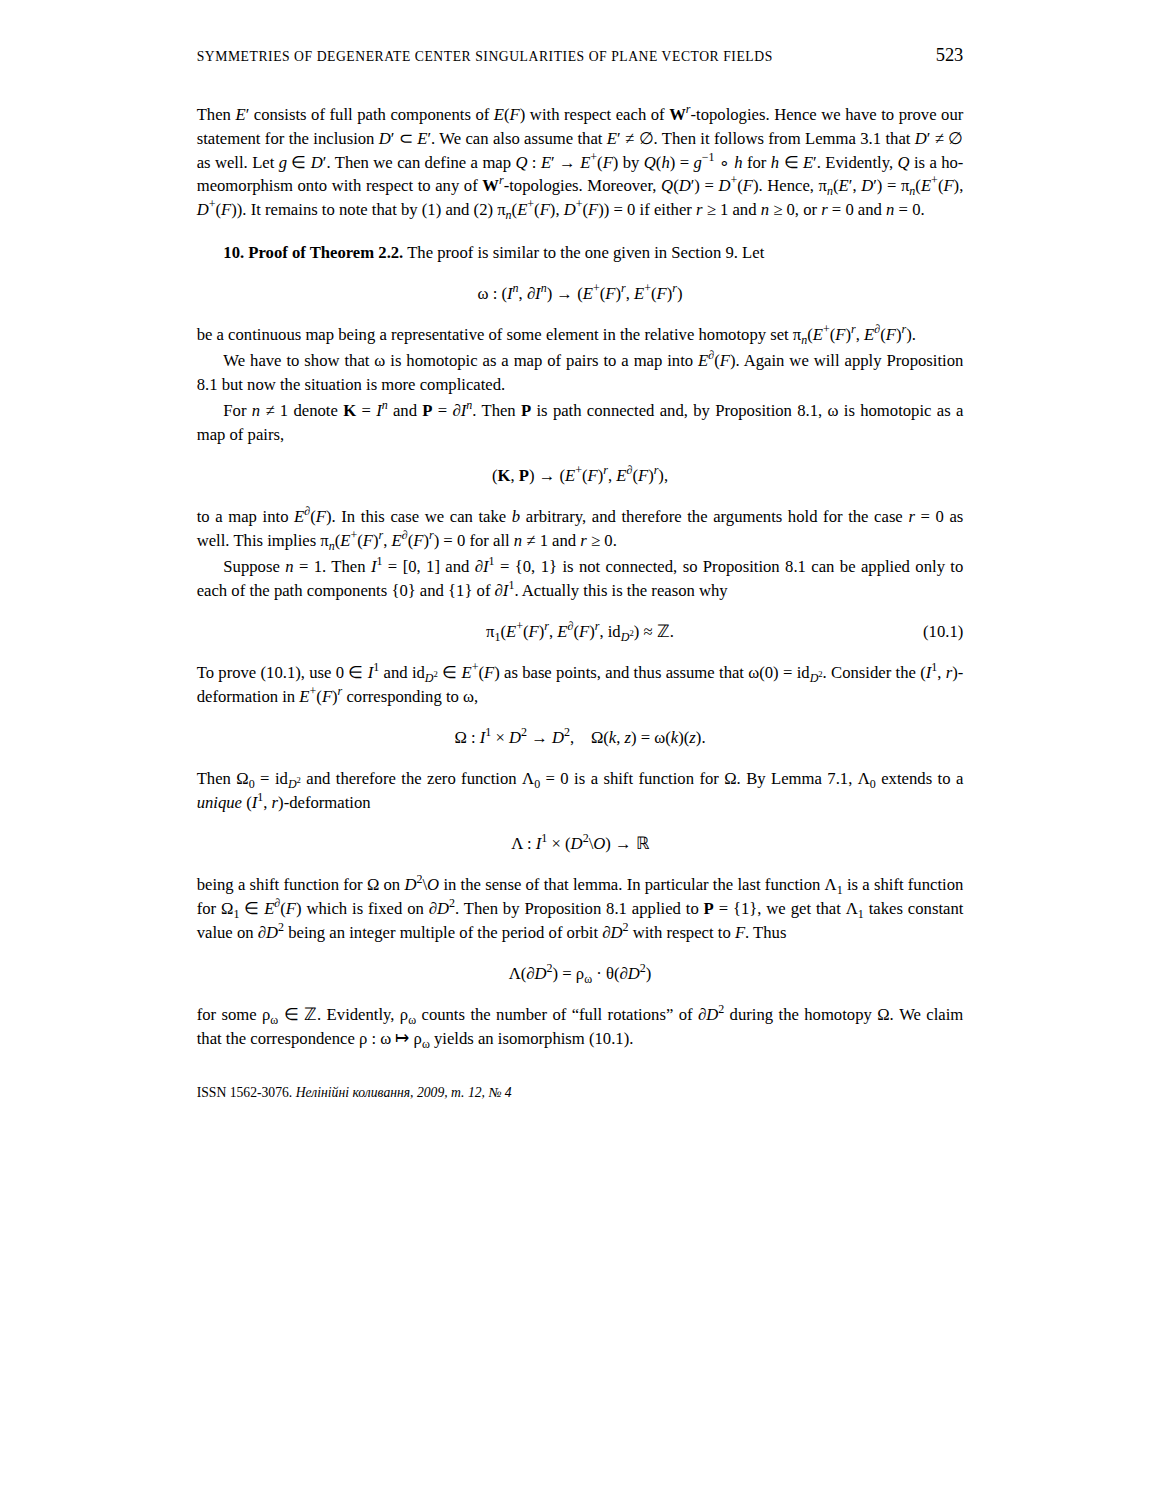Symmetries of degenerate center singularities of plane vector fields 523
Then E′ consists of full path components of E(F) with respect each of Wr-topologies. Hence we have to prove our statement for the inclusion D′ ⊂ E′. We can also assume that E′ ≠ ∅. Then it follows from Lemma 3.1 that D′ ≠ ∅ as well. Let g ∈ D′. Then we can define a map Q : E′ → E+(F) by Q(h) = g−1 ∘ h for h ∈ E′. Evidently, Q is a homeomorphism onto with respect to any of Wr-topologies. Moreover, Q(D′) = D+(F). Hence, πn(E′, D′) = πn(E+(F), D+(F)). It remains to note that by (1) and (2) πn(E+(F), D+(F)) = 0 if either r ≥ 1 and n ≥ 0, or r = 0 and n = 0.
10. Proof of Theorem 2.2. The proof is similar to the one given in Section 9. Let
ω : (In, ∂In) → (E+(F)r, E+(F)r)
be a continuous map being a representative of some element in the relative homotopy set πn(E+(F)r, E∂(F)r).
We have to show that ω is homotopic as a map of pairs to a map into E∂(F). Again we will apply Proposition 8.1 but now the situation is more complicated.
For n ≠ 1 denote K = In and P = ∂In. Then P is path connected and, by Proposition 8.1, ω is homotopic as a map of pairs,
(K, P) → (E+(F)r, E∂(F)r),
to a map into E∂(F). In this case we can take b arbitrary, and therefore the arguments hold for the case r = 0 as well. This implies πn(E+(F)r, E∂(F)r) = 0 for all n ≠ 1 and r ≥ 0.
Suppose n = 1. Then I1 = [0, 1] and ∂I1 = {0, 1} is not connected, so Proposition 8.1 can be applied only to each of the path components {0} and {1} of ∂I1. Actually this is the reason why
π1(E+(F)r, E∂(F)r, idD2) ≈ ℤ.(10.1)
To prove (10.1), use 0 ∈ I1 and idD2 ∈ E+(F) as base points, and thus assume that ω(0) = idD2. Consider the (I1, r)-deformation in E+(F)r corresponding to ω,
Ω : I1 × D2 → D2, Ω(k, z) = ω(k)(z).
Then Ω0 = idD2 and therefore the zero function Λ0 = 0 is a shift function for Ω. By Lemma 7.1, Λ0 extends to a unique (I1, r)-deformation
Λ : I1 × (D2\O) → ℝ
being a shift function for Ω on D2\O in the sense of that lemma. In particular the last function Λ1 is a shift function for Ω1 ∈ E∂(F) which is fixed on ∂D2. Then by Proposition 8.1 applied to P = {1}, we get that Λ1 takes constant value on ∂D2 being an integer multiple of the period of orbit ∂D2 with respect to F. Thus
Λ(∂D2) = ρω · θ(∂D2)
for some ρω ∈ ℤ. Evidently, ρω counts the number of “full rotations” of ∂D2 during the homotopy Ω. We claim that the correspondence ρ : ω ↦ ρω yields an isomorphism (10.1).
ISSN 1562-3076. Нелінійні коливання, 2009, т. 12, № 4